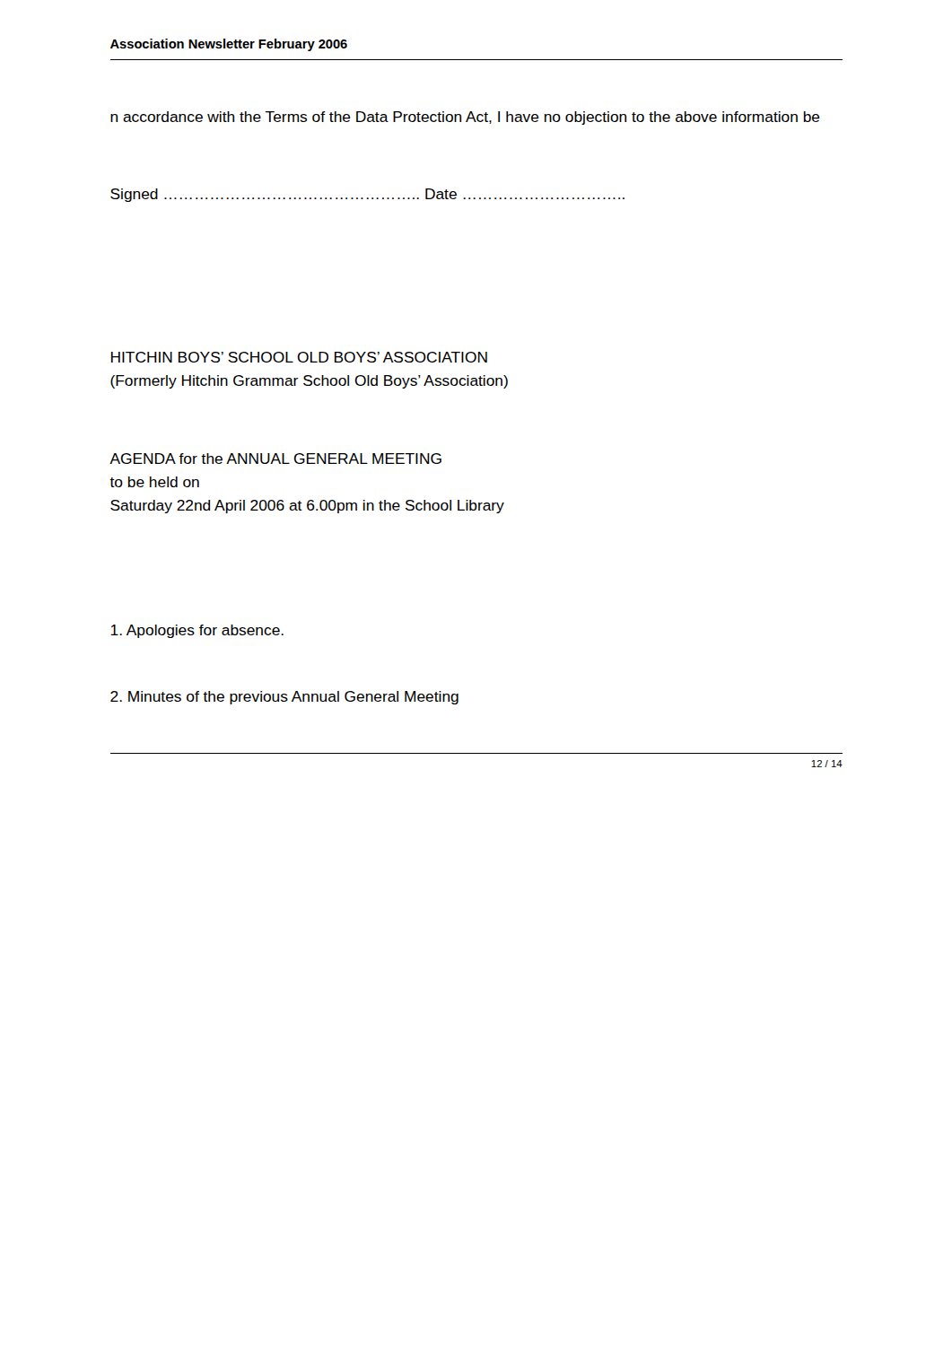Association Newsletter February 2006
n accordance with the Terms of the Data Protection Act, I have no objection to the above information be
Signed ………………………………………….. Date …………………………..
HITCHIN BOYS’ SCHOOL OLD BOYS’ ASSOCIATION
(Formerly Hitchin Grammar School Old Boys’ Association)
AGENDA for the ANNUAL GENERAL MEETING to be held on Saturday 22nd April 2006 at 6.00pm in the School Library
1. Apologies for absence.
2. Minutes of the previous Annual General Meeting
12 / 14